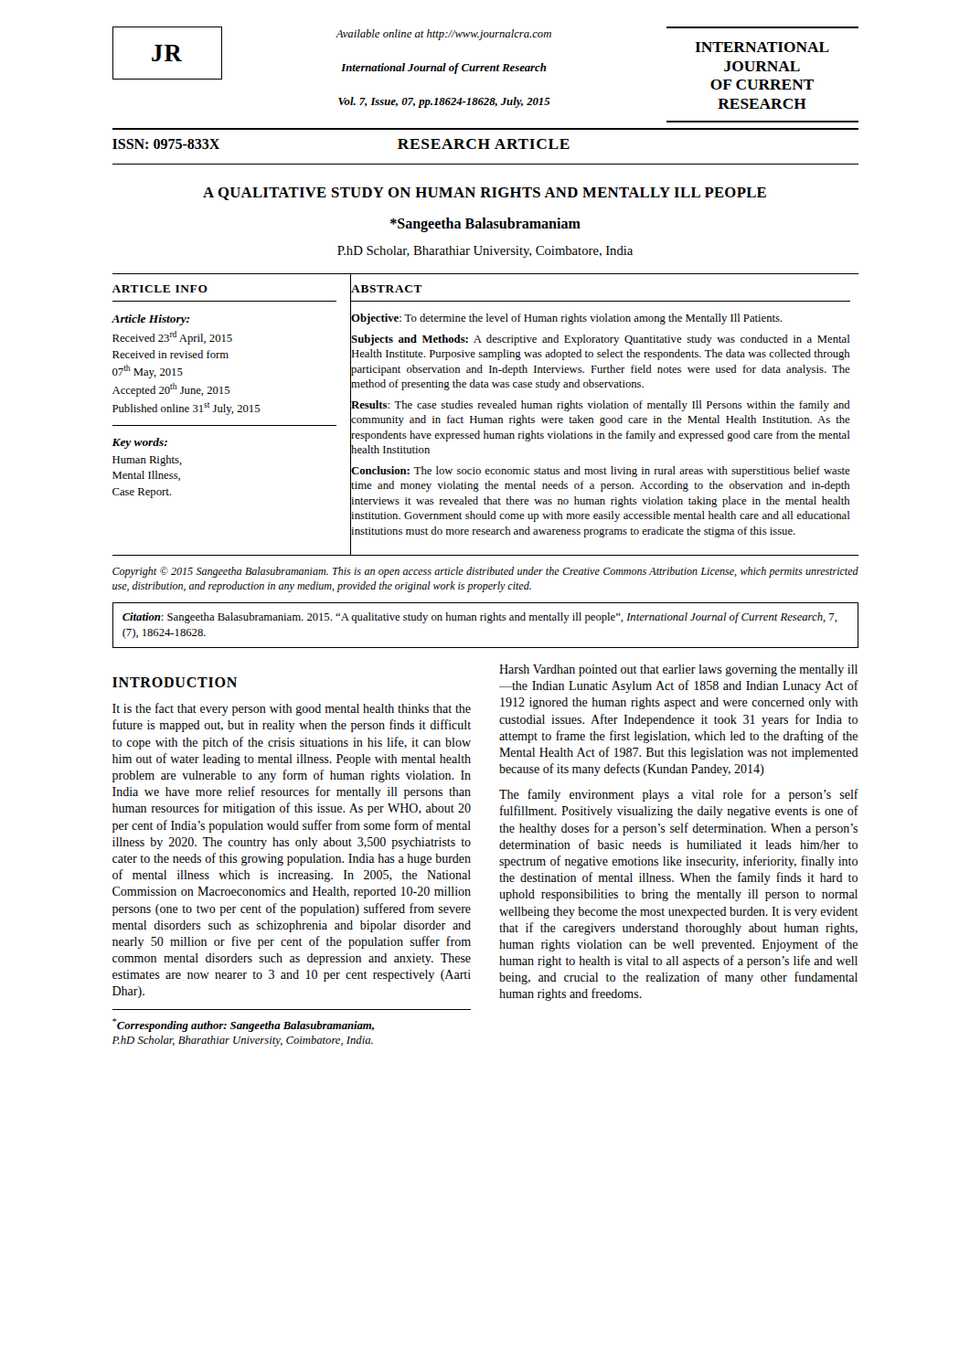JR
Available online at http://www.journalcra.com
International Journal of Current Research
Vol. 7, Issue, 07, pp.18624-18628, July, 2015
INTERNATIONAL JOURNAL
OF CURRENT RESEARCH
ISSN: 0975-833X
RESEARCH ARTICLE
A QUALITATIVE STUDY ON HUMAN RIGHTS AND MENTALLY ILL PEOPLE
*Sangeetha Balasubramaniam
P.hD Scholar, Bharathiar University, Coimbatore, India
| ARTICLE INFO | ABSTRACT |
| Article History: Received 23 rd April, 2015 Received in revised form 07 th May, 2015 Accepted 20 th June, 2015 Published online 31 st July, 2015 Key words: Human Rights, Mental Illness, Case Report. | Objective : To determine the level of Human rights violation among the Mentally Ill Patients. Subjects and Methods: A descriptive and Exploratory Quantitative study was conducted in a Mental Health Institute. Purposive sampling was adopted to select the respondents. The data was collected through participant observation and In-depth Interviews. Further field notes were used for data analysis. The method of presenting the data was case study and observations. Results : The case studies revealed human rights violation of mentally Ill Persons within the family and community and in fact Human rights were taken good care in the Mental Health Institution. As the respondents have expressed human rights violations in the family and expressed good care from the mental health Institution Conclusion: The low socio economic status and most living in rural areas with superstitious belief waste time and money violating the mental needs of a person. According to the observation and in-depth interviews it was revealed that there was no human rights violation taking place in the mental health institution. Government should come up with more easily accessible mental health care and all educational institutions must do more research and awareness programs to eradicate the stigma of this issue. |
Copyright © 2015 Sangeetha Balasubramaniam. This is an open access article distributed under the Creative Commons Attribution License, which permits unrestricted use, distribution, and reproduction in any medium, provided the original work is properly cited.
Citation: Sangeetha Balasubramaniam. 2015. “A qualitative study on human rights and mentally ill people”, International Journal of Current Research, 7, (7), 18624-18628.
INTRODUCTION
It is the fact that every person with good mental health thinks that the future is mapped out, but in reality when the person finds it difficult to cope with the pitch of the crisis situations in his life, it can blow him out of water leading to mental illness. People with mental health problem are vulnerable to any form of human rights violation. In India we have more relief resources for mentally ill persons than human resources for mitigation of this issue. As per WHO, about 20 per cent of India’s population would suffer from some form of mental illness by 2020. The country has only about 3,500 psychiatrists to cater to the needs of this growing population. India has a huge burden of mental illness which is increasing. In 2005, the National Commission on Macroeconomics and Health, reported 10-20 million persons (one to two per cent of the population) suffered from severe mental disorders such as schizophrenia and bipolar disorder and nearly 50 million or five per cent of the population suffer from common mental disorders such as depression and anxiety. These estimates are now nearer to 3 and 10 per cent respectively (Aarti Dhar).
*Corresponding author: Sangeetha Balasubramaniam,
P.hD Scholar, Bharathiar University, Coimbatore, India.
Harsh Vardhan pointed out that earlier laws governing the mentally ill—the Indian Lunatic Asylum Act of 1858 and Indian Lunacy Act of 1912 ignored the human rights aspect and were concerned only with custodial issues. After Independence it took 31 years for India to attempt to frame the first legislation, which led to the drafting of the Mental Health Act of 1987. But this legislation was not implemented because of its many defects (Kundan Pandey, 2014)
The family environment plays a vital role for a person’s self fulfillment. Positively visualizing the daily negative events is one of the healthy doses for a person’s self determination. When a person’s determination of basic needs is humiliated it leads him/her to spectrum of negative emotions like insecurity, inferiority, finally into the destination of mental illness. When the family finds it hard to uphold responsibilities to bring the mentally ill person to normal wellbeing they become the most unexpected burden. It is very evident that if the caregivers understand thoroughly about human rights, human rights violation can be well prevented. Enjoyment of the human right to health is vital to all aspects of a person’s life and well being, and crucial to the realization of many other fundamental human rights and freedoms.